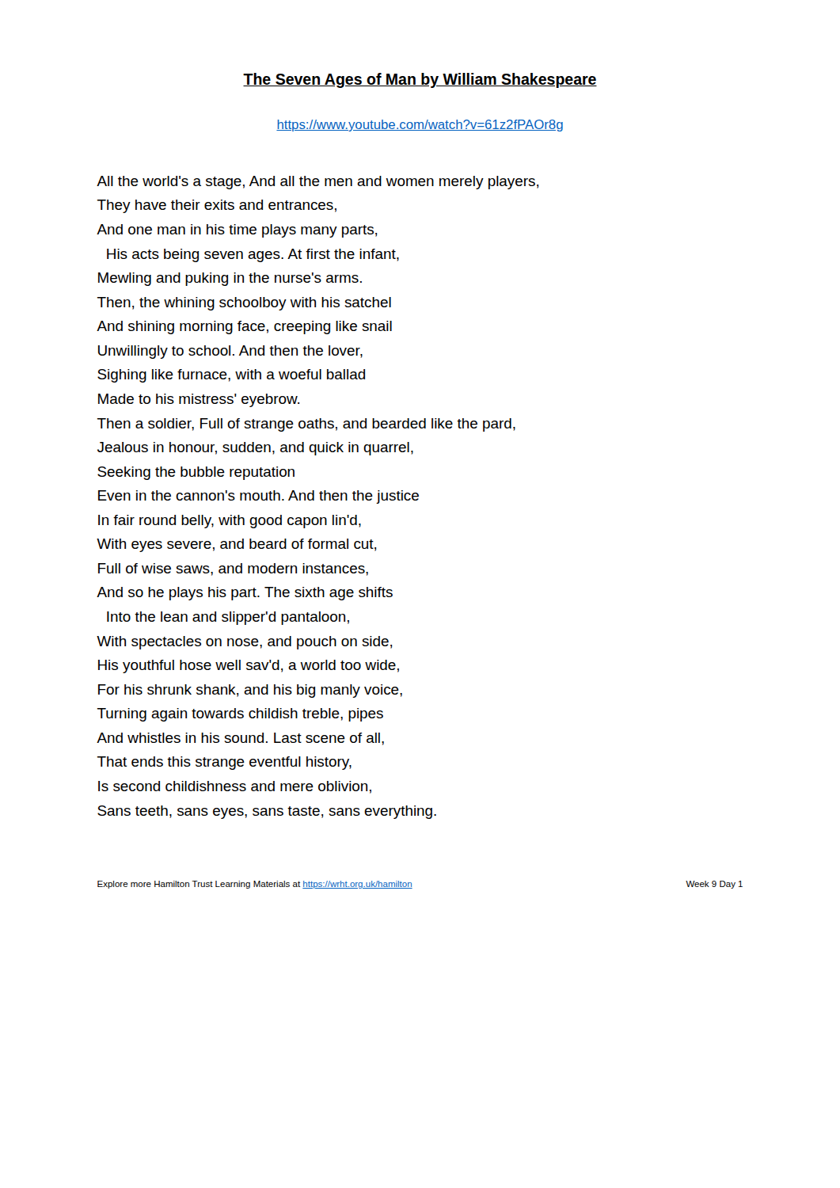The Seven Ages of Man by William Shakespeare
https://www.youtube.com/watch?v=61z2fPAOr8g
All the world's a stage, And all the men and women merely players,
They have their exits and entrances,
And one man in his time plays many parts,
His acts being seven ages. At first the infant,
Mewling and puking in the nurse's arms.
Then, the whining schoolboy with his satchel
And shining morning face, creeping like snail
Unwillingly to school. And then the lover,
Sighing like furnace, with a woeful ballad
Made to his mistress' eyebrow.
Then a soldier, Full of strange oaths, and bearded like the pard,
Jealous in honour, sudden, and quick in quarrel,
Seeking the bubble reputation
Even in the cannon's mouth. And then the justice
In fair round belly, with good capon lin'd,
With eyes severe, and beard of formal cut,
Full of wise saws, and modern instances,
And so he plays his part. The sixth age shifts
Into the lean and slipper'd pantaloon,
With spectacles on nose, and pouch on side,
His youthful hose well sav'd, a world too wide,
For his shrunk shank, and his big manly voice,
Turning again towards childish treble, pipes
And whistles in his sound. Last scene of all,
That ends this strange eventful history,
Is second childishness and mere oblivion,
Sans teeth, sans eyes, sans taste, sans everything.
Explore more Hamilton Trust Learning Materials at https://wrht.org.uk/hamilton Week 9 Day 1